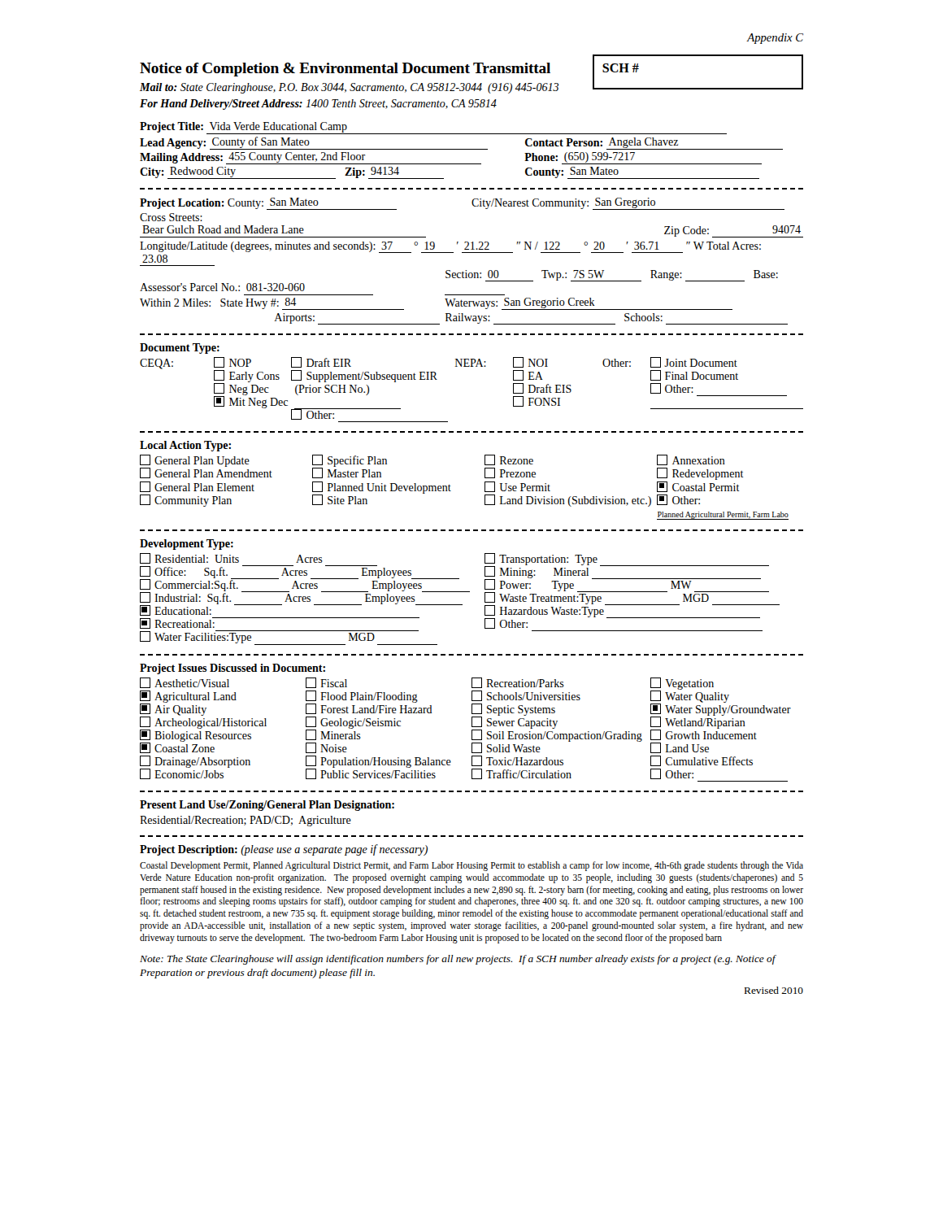Appendix C
Notice of Completion & Environmental Document Transmittal
Mail to: State Clearinghouse, P.O. Box 3044, Sacramento, CA 95812-3044 (916) 445-0613
For Hand Delivery/Street Address: 1400 Tenth Street, Sacramento, CA 95814
SCH #
Project Title: Vida Verde Educational Camp
| Lead Agency: County of San Mateo | Contact Person: Angela Chavez |
| Mailing Address: 455 County Center, 2nd Floor | Phone: (650) 599-7217 |
| City: Redwood City Zip: 94134 | County: San Mateo |
| Project Location: County: San Mateo | City/Nearest Community: San Gregorio |
| Cross Streets: Bear Gulch Road and Madera Lane | Zip Code: 94074 |
Longitude/Latitude (degrees, minutes and seconds): 37 ° 19 ′ 21.22 ″ N / 122 ° 20 ′ 36.71 ″ W Total Acres: 23.08
| Assessor's Parcel No.: 081-320-060 | Section: 00 Twp.: 7S 5W Range: Base: |
| Within 2 Miles: State Hwy #: 84 | Waterways: San Gregorio Creek |
| Airports: | Railways: Schools: |
Document Type:
| CEQA: | NOP Early Cons Neg Dec Mit Neg Dec | Draft EIR Supplement/Subsequent EIR (Prior SCH No.) Other: | NEPA: | NOI EA Draft EIS FONSI | Other: | Joint Document Final Document Other: |
Local Action Type:
| General Plan Update General Plan Amendment General Plan Element Community Plan | Specific Plan Master Plan Planned Unit Development Site Plan | Rezone Prezone Use Permit Land Division (Subdivision, etc.) | Annexation Redevelopment Coastal Permit Other: Planned Agricultural Permit, Farm Labo |
Development Type:
| Residential: Units Acres Office: Sq.ft. Acres Employees Commercial:Sq.ft. Acres Employees Industrial: Sq.ft. Acres Employees Educational: Recreational: Water Facilities:Type MGD | Transportation: Type Mining: Mineral Power: Type MW Waste Treatment:Type MGD Hazardous Waste:Type Other: |
Project Issues Discussed in Document:
| Aesthetic/Visual Agricultural Land Air Quality Archeological/Historical Biological Resources Coastal Zone Drainage/Absorption Economic/Jobs | Fiscal Flood Plain/Flooding Forest Land/Fire Hazard Geologic/Seismic Minerals Noise Population/Housing Balance Public Services/Facilities | Recreation/Parks Schools/Universities Septic Systems Sewer Capacity Soil Erosion/Compaction/Grading Solid Waste Toxic/Hazardous Traffic/Circulation | Vegetation Water Quality Water Supply/Groundwater Wetland/Riparian Growth Inducement Land Use Cumulative Effects Other: |
Present Land Use/Zoning/General Plan Designation:
Residential/Recreation; PAD/CD; Agriculture
Project Description: (please use a separate page if necessary)
Coastal Development Permit, Planned Agricultural District Permit, and Farm Labor Housing Permit to establish a camp for low income, 4th-6th grade students through the Vida Verde Nature Education non-profit organization. The proposed overnight camping would accommodate up to 35 people, including 30 guests (students/chaperones) and 5 permanent staff housed in the existing residence. New proposed development includes a new 2,890 sq. ft. 2-story barn (for meeting, cooking and eating, plus restrooms on lower floor; restrooms and sleeping rooms upstairs for staff), outdoor camping for student and chaperones, three 400 sq. ft. and one 320 sq. ft. outdoor camping structures, a new 100 sq. ft. detached student restroom, a new 735 sq. ft. equipment storage building, minor remodel of the existing house to accommodate permanent operational/educational staff and provide an ADA-accessible unit, installation of a new septic system, improved water storage facilities, a 200-panel ground-mounted solar system, a fire hydrant, and new driveway turnouts to serve the development. The two-bedroom Farm Labor Housing unit is proposed to be located on the second floor of the proposed barn
Note: The State Clearinghouse will assign identification numbers for all new projects. If a SCH number already exists for a project (e.g. Notice of Preparation or previous draft document) please fill in.
Revised 2010